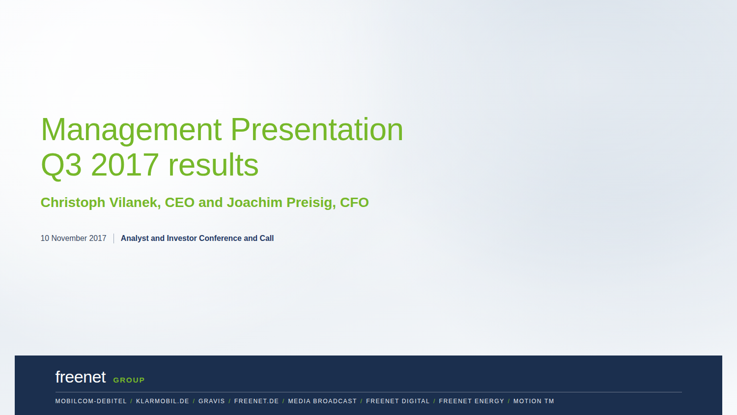Management Presentation
Q3 2017 results
Christoph Vilanek, CEO and Joachim Preisig, CFO
10 November 2017 Analyst and Investor Conference and Call
freenet Group
MOBILCOM-DEBITEL/KLARMOBIL.DE/GRAVIS/FREENET.DE/MEDIA BROADCAST/FREENET DIGITAL/FREENET ENERGY/MOTION TM